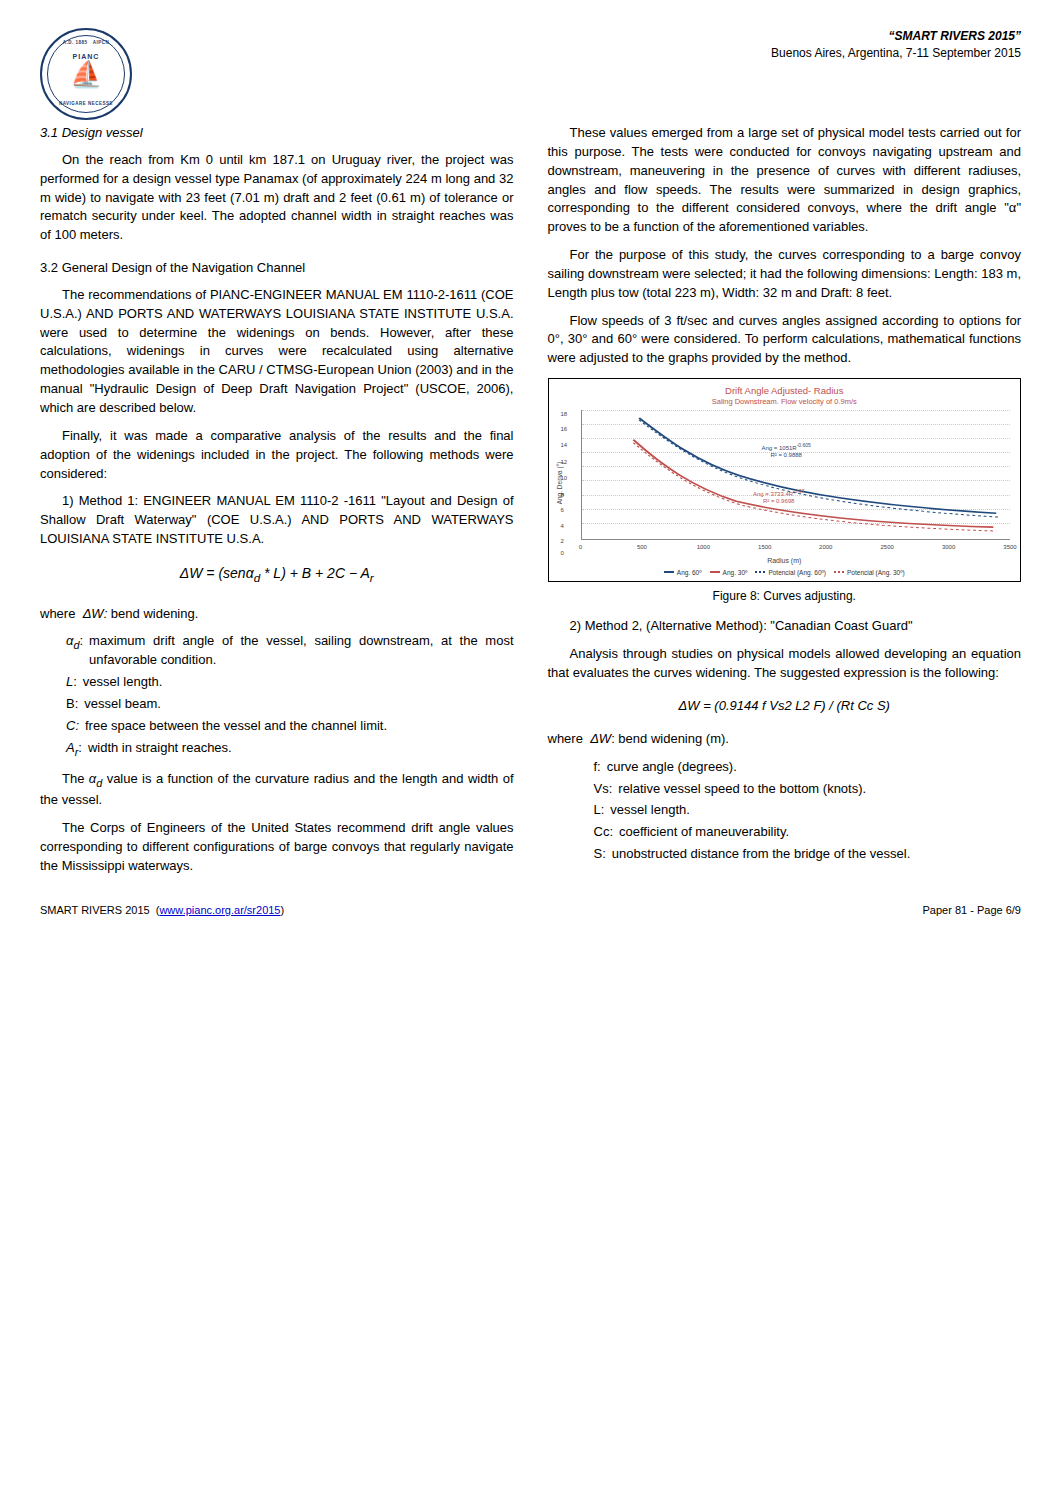A.D. 1885 AIPCN
PIANC
⛵
NAVIGARE NECESSE
“SMART RIVERS 2015”
Buenos Aires, Argentina, 7-11 September 2015
3.1 Design vessel
On the reach from Km 0 until km 187.1 on Uruguay river, the project was performed for a design vessel type Panamax (of approximately 224 m long and 32 m wide) to navigate with 23 feet (7.01 m) draft and 2 feet (0.61 m) of tolerance or rematch security under keel. The adopted channel width in straight reaches was of 100 meters.
3.2 General Design of the Navigation Channel
The recommendations of PIANC-ENGINEER MANUAL EM 1110-2-1611 (COE U.S.A.) AND PORTS AND WATERWAYS LOUISIANA STATE INSTITUTE U.S.A. were used to determine the widenings on bends. However, after these calculations, widenings in curves were recalculated using alternative methodologies available in the CARU / CTMSG-European Union (2003) and in the manual "Hydraulic Design of Deep Draft Navigation Project" (USCOE, 2006), which are described below.
Finally, it was made a comparative analysis of the results and the final adoption of the widenings included in the project. The following methods were considered:
1) Method 1: ENGINEER MANUAL EM 1110-2 -1611 "Layout and Design of Shallow Draft Waterway" (COE U.S.A.) AND PORTS AND WATERWAYS LOUISIANA STATE INSTITUTE U.S.A.
ΔW = (senαd * L) + B + 2C − Ar
where ΔW: bend widening.
αd:
maximum drift angle of the vessel, sailing downstream, at the most unfavorable condition.
L:
vessel length.
B:
vessel beam.
C:
free space between the vessel and the channel limit.
Ar:
width in straight reaches.
The αd value is a function of the curvature radius and the length and width of the vessel.
The Corps of Engineers of the United States recommend drift angle values corresponding to different configurations of barge convoys that regularly navigate the Mississippi waterways.
These values emerged from a large set of physical model tests carried out for this purpose. The tests were conducted for convoys navigating upstream and downstream, maneuvering in the presence of curves with different radiuses, angles and flow speeds. The results were summarized in design graphics, corresponding to the different considered convoys, where the drift angle "α" proves to be a function of the aforementioned variables.
For the purpose of this study, the curves corresponding to a barge convoy sailing downstream were selected; it had the following dimensions: Length: 183 m, Length plus tow (total 223 m), Width: 32 m and Draft: 8 feet.
Flow speeds of 3 ft/sec and curves angles assigned according to options for 0°, 30° and 60° were considered. To perform calculations, mathematical functions were adjusted to the graphs provided by the method.
Drift Angle Adjusted- Radius
Saling Downstream. Flow velocity of 0.9m/s
Ang. Deriva (°)
18
16
14
12
10
8
6
4
2
0
Ang = 1051R-0.605
R² = 0.9888
Ang = 3733.4R-0.97
R² = 0.9698
0
500
1000
1500
2000
2500
3000
3500
Radius (m)
Ang. 60º Ang. 30º Potencial (Ang. 60º) Potencial (Ang. 30º)
Figure 8: Curves adjusting.
2) Method 2, (Alternative Method): "Canadian Coast Guard"
Analysis through studies on physical models allowed developing an equation that evaluates the curves widening. The suggested expression is the following:
ΔW = (0.9144 f Vs2 L2 F) / (Rt Cc S)
where ΔW: bend widening (m).
f:
curve angle (degrees).
Vs:
relative vessel speed to the bottom (knots).
L:
vessel length.
Cc:
coefficient of maneuverability.
S:
unobstructed distance from the bridge of the vessel.
SMART RIVERS 2015 (www.pianc.org.ar/sr2015)
Paper 81 - Page 6/9